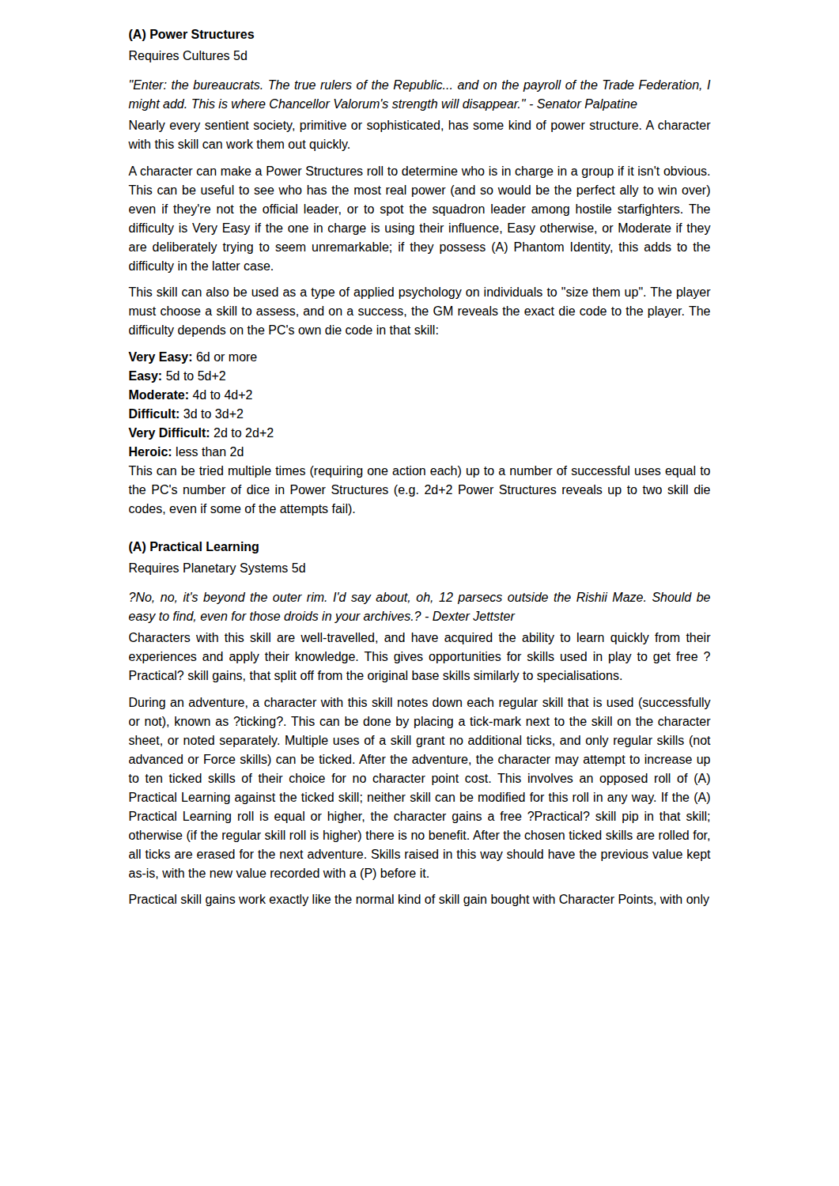(A) Power Structures
Requires Cultures 5d
"Enter: the bureaucrats. The true rulers of the Republic... and on the payroll of the Trade Federation, I might add. This is where Chancellor Valorum's strength will disappear." - Senator Palpatine
Nearly every sentient society, primitive or sophisticated, has some kind of power structure. A character with this skill can work them out quickly.
A character can make a Power Structures roll to determine who is in charge in a group if it isn't obvious. This can be useful to see who has the most real power (and so would be the perfect ally to win over) even if they're not the official leader, or to spot the squadron leader among hostile starfighters. The difficulty is Very Easy if the one in charge is using their influence, Easy otherwise, or Moderate if they are deliberately trying to seem unremarkable; if they possess (A) Phantom Identity, this adds to the difficulty in the latter case.
This skill can also be used as a type of applied psychology on individuals to "size them up". The player must choose a skill to assess, and on a success, the GM reveals the exact die code to the player. The difficulty depends on the PC's own die code in that skill:
Very Easy: 6d or more
Easy: 5d to 5d+2
Moderate: 4d to 4d+2
Difficult: 3d to 3d+2
Very Difficult: 2d to 2d+2
Heroic: less than 2d
This can be tried multiple times (requiring one action each) up to a number of successful uses equal to the PC's number of dice in Power Structures (e.g. 2d+2 Power Structures reveals up to two skill die codes, even if some of the attempts fail).
(A) Practical Learning
Requires Planetary Systems 5d
?No, no, it's beyond the outer rim. I'd say about, oh, 12 parsecs outside the Rishii Maze. Should be easy to find, even for those droids in your archives.? - Dexter Jettster
Characters with this skill are well-travelled, and have acquired the ability to learn quickly from their experiences and apply their knowledge. This gives opportunities for skills used in play to get free ?Practical? skill gains, that split off from the original base skills similarly to specialisations.
During an adventure, a character with this skill notes down each regular skill that is used (successfully or not), known as ?ticking?. This can be done by placing a tick-mark next to the skill on the character sheet, or noted separately. Multiple uses of a skill grant no additional ticks, and only regular skills (not advanced or Force skills) can be ticked. After the adventure, the character may attempt to increase up to ten ticked skills of their choice for no character point cost. This involves an opposed roll of (A) Practical Learning against the ticked skill; neither skill can be modified for this roll in any way. If the (A) Practical Learning roll is equal or higher, the character gains a free ?Practical? skill pip in that skill; otherwise (if the regular skill roll is higher) there is no benefit. After the chosen ticked skills are rolled for, all ticks are erased for the next adventure. Skills raised in this way should have the previous value kept as-is, with the new value recorded with a (P) before it.
Practical skill gains work exactly like the normal kind of skill gain bought with Character Points, with only